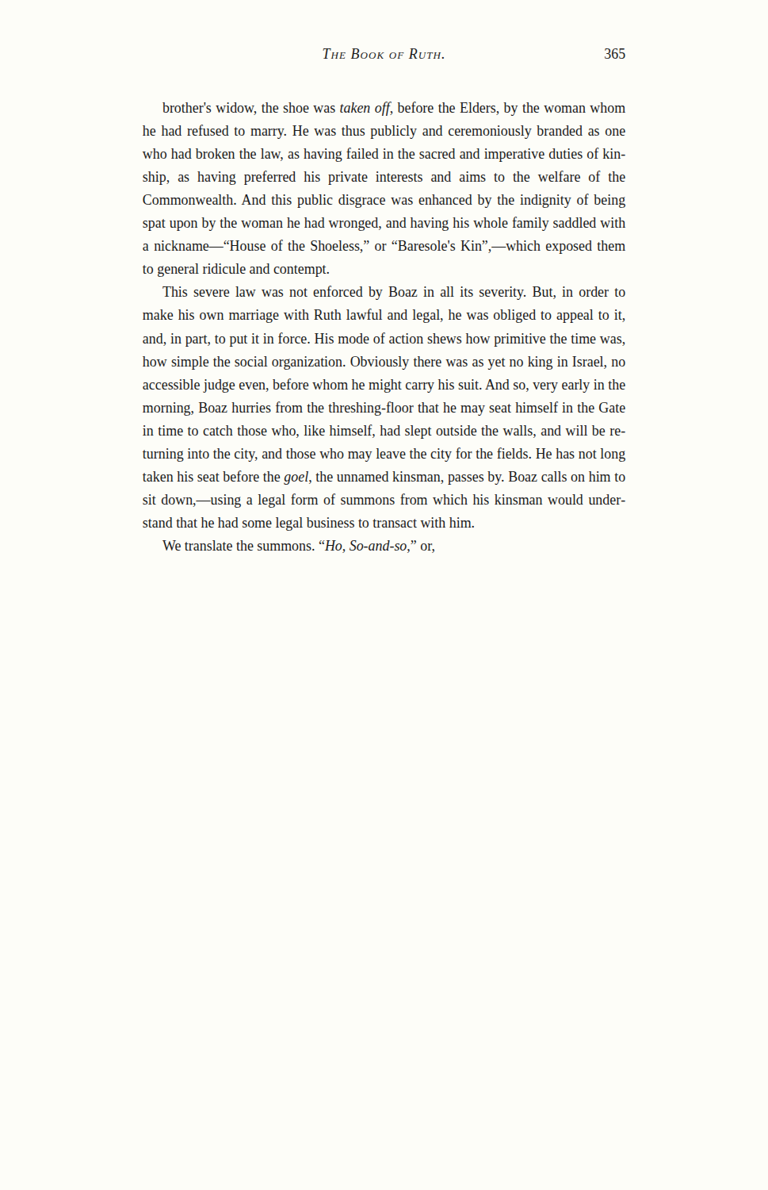The Book of Ruth.365
brother's widow, the shoe was taken off, before the Elders, by the woman whom he had refused to marry. He was thus publicly and ceremoniously branded as one who had broken the law, as having failed in the sacred and imperative duties of kinship, as having preferred his private interests and aims to the welfare of the Commonwealth. And this public disgrace was enhanced by the indignity of being spat upon by the woman he had wronged, and having his whole family saddled with a nickname—“House of the Shoeless,” or “Baresole's Kin”,—which exposed them to general ridicule and contempt.
This severe law was not enforced by Boaz in all its severity. But, in order to make his own marriage with Ruth lawful and legal, he was obliged to appeal to it, and, in part, to put it in force. His mode of action shews how primitive the time was, how simple the social organization. Obviously there was as yet no king in Israel, no accessible judge even, before whom he might carry his suit. And so, very early in the morning, Boaz hurries from the threshing-floor that he may seat himself in the Gate in time to catch those who, like himself, had slept outside the walls, and will be returning into the city, and those who may leave the city for the fields. He has not long taken his seat before the goel, the unnamed kinsman, passes by. Boaz calls on him to sit down,—using a legal form of summons from which his kinsman would understand that he had some legal business to transact with him.
We translate the summons. “Ho, So-and-so,” or,